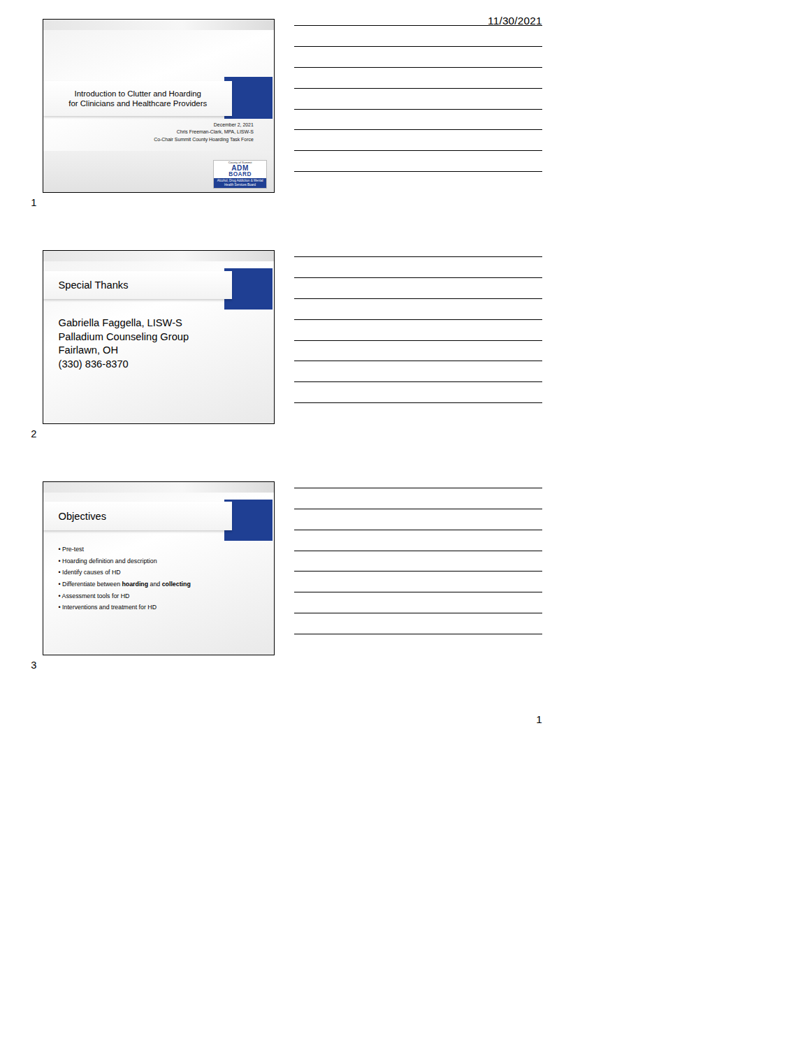11/30/2021
Introduction to Clutter and Hoarding
for Clinicians and Healthcare Providers
December 2, 2021
Chris Freeman-Clark, MPA, LISW-S
Co-Chair Summit County Hoarding Task Force
County of Summit
ADM
BOARD
Alcohol, Drug Addiction & Mental Health Services Board
1
Special Thanks
Gabriella Faggella, LISW-S
Palladium Counseling Group
Fairlawn, OH
(330) 836-8370
2
Objectives
Pre-test
Hoarding definition and description
Identify causes of HD
Differentiate between hoarding and collecting
Assessment tools for HD
Interventions and treatment for HD
3
1